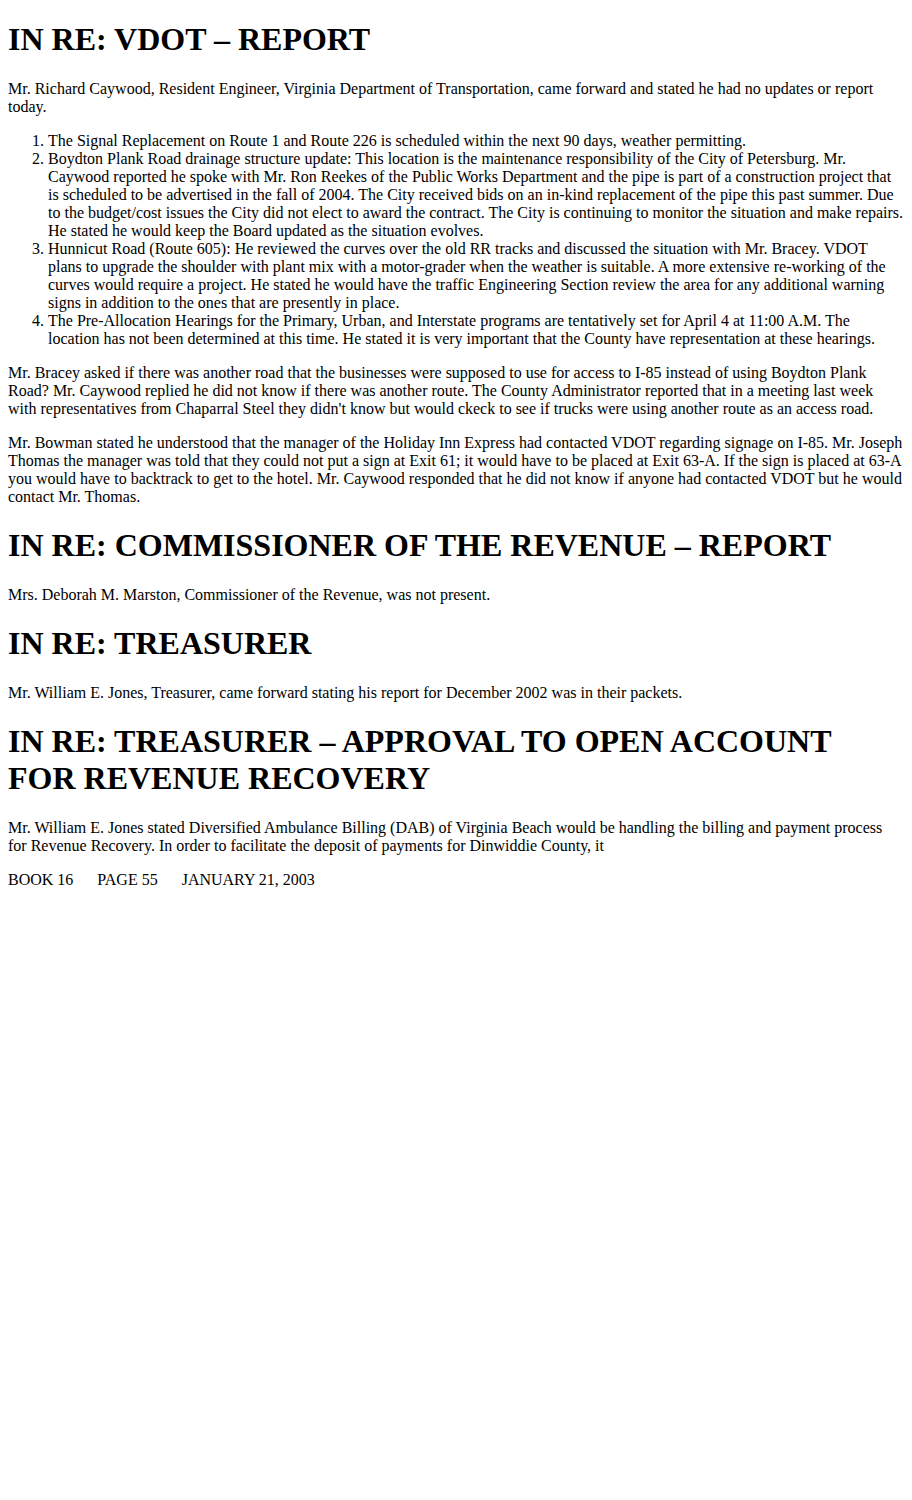IN RE: VDOT – REPORT
Mr. Richard Caywood, Resident Engineer, Virginia Department of Transportation, came forward and stated he had no updates or report today.
The Signal Replacement on Route 1 and Route 226 is scheduled within the next 90 days, weather permitting.
Boydton Plank Road drainage structure update: This location is the maintenance responsibility of the City of Petersburg. Mr. Caywood reported he spoke with Mr. Ron Reekes of the Public Works Department and the pipe is part of a construction project that is scheduled to be advertised in the fall of 2004. The City received bids on an in-kind replacement of the pipe this past summer. Due to the budget/cost issues the City did not elect to award the contract. The City is continuing to monitor the situation and make repairs. He stated he would keep the Board updated as the situation evolves.
Hunnicut Road (Route 605): He reviewed the curves over the old RR tracks and discussed the situation with Mr. Bracey. VDOT plans to upgrade the shoulder with plant mix with a motor-grader when the weather is suitable. A more extensive re-working of the curves would require a project. He stated he would have the traffic Engineering Section review the area for any additional warning signs in addition to the ones that are presently in place.
The Pre-Allocation Hearings for the Primary, Urban, and Interstate programs are tentatively set for April 4 at 11:00 A.M. The location has not been determined at this time. He stated it is very important that the County have representation at these hearings.
Mr. Bracey asked if there was another road that the businesses were supposed to use for access to I-85 instead of using Boydton Plank Road? Mr. Caywood replied he did not know if there was another route. The County Administrator reported that in a meeting last week with representatives from Chaparral Steel they didn't know but would ckeck to see if trucks were using another route as an access road.
Mr. Bowman stated he understood that the manager of the Holiday Inn Express had contacted VDOT regarding signage on I-85. Mr. Joseph Thomas the manager was told that they could not put a sign at Exit 61; it would have to be placed at Exit 63-A. If the sign is placed at 63-A you would have to backtrack to get to the hotel. Mr. Caywood responded that he did not know if anyone had contacted VDOT but he would contact Mr. Thomas.
IN RE: COMMISSIONER OF THE REVENUE – REPORT
Mrs. Deborah M. Marston, Commissioner of the Revenue, was not present.
IN RE: TREASURER
Mr. William E. Jones, Treasurer, came forward stating his report for December 2002 was in their packets.
IN RE: TREASURER – APPROVAL TO OPEN ACCOUNT FOR REVENUE RECOVERY
Mr. William E. Jones stated Diversified Ambulance Billing (DAB) of Virginia Beach would be handling the billing and payment process for Revenue Recovery. In order to facilitate the deposit of payments for Dinwiddie County, it
BOOK 16 PAGE 55 JANUARY 21, 2003